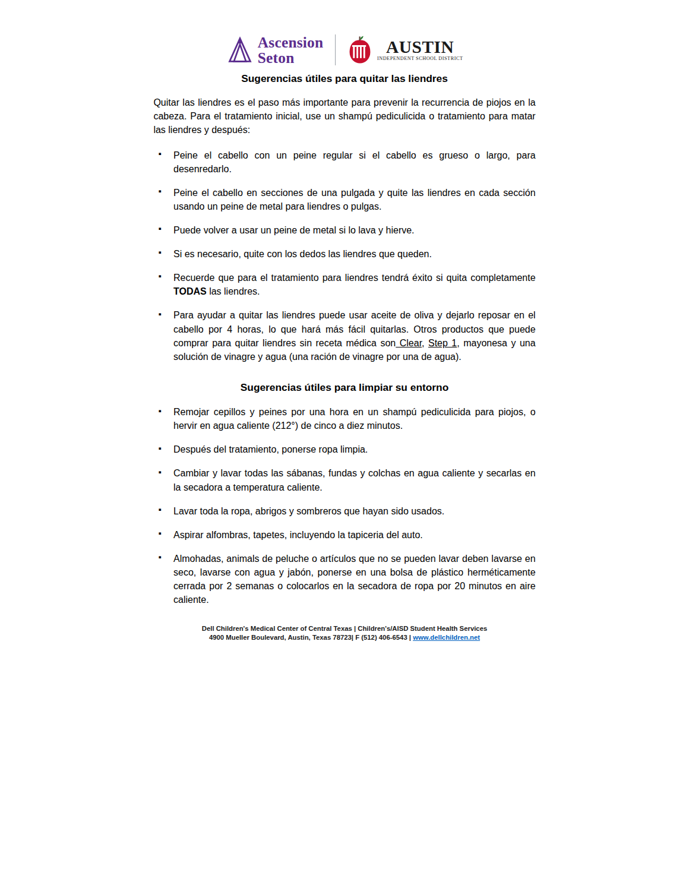Ascension
Seton
AUSTIN
Independent School District
Sugerencias útiles para quitar las liendres
Quitar las liendres es el paso más importante para prevenir la recurrencia de piojos en la cabeza. Para el tratamiento inicial, use un shampú pediculicida o tratamiento para matar las liendres y después:
Peine el cabello con un peine regular si el cabello es grueso o largo, para desenredarlo.
Peine el cabello en secciones de una pulgada y quite las liendres en cada sección usando un peine de metal para liendres o pulgas.
Puede volver a usar un peine de metal si lo lava y hierve.
Si es necesario, quite con los dedos las liendres que queden.
Recuerde que para el tratamiento para liendres tendrá éxito si quita completamente TODAS las liendres.
Para ayudar a quitar las liendres puede usar aceite de oliva y dejarlo reposar en el cabello por 4 horas, lo que hará más fácil quitarlas. Otros productos que puede comprar para quitar liendres sin receta médica son Clear, Step 1, mayonesa y una solución de vinagre y agua (una ración de vinagre por una de agua).
Sugerencias útiles para limpiar su entorno
Remojar cepillos y peines por una hora en un shampú pediculicida para piojos, o hervir en agua caliente (212°) de cinco a diez minutos.
Después del tratamiento, ponerse ropa limpia.
Cambiar y lavar todas las sábanas, fundas y colchas en agua caliente y secarlas en la secadora a temperatura caliente.
Lavar toda la ropa, abrigos y sombreros que hayan sido usados.
Aspirar alfombras, tapetes, incluyendo la tapiceria del auto.
Almohadas, animals de peluche o artículos que no se pueden lavar deben lavarse en seco, lavarse con agua y jabón, ponerse en una bolsa de plástico herméticamente cerrada por 2 semanas o colocarlos en la secadora de ropa por 20 minutos en aire caliente.
Dell Children's Medical Center of Central Texas | Children's/AISD Student Health Services
4900 Mueller Boulevard, Austin, Texas 78723| F (512) 406-6543 | www.dellchildren.net